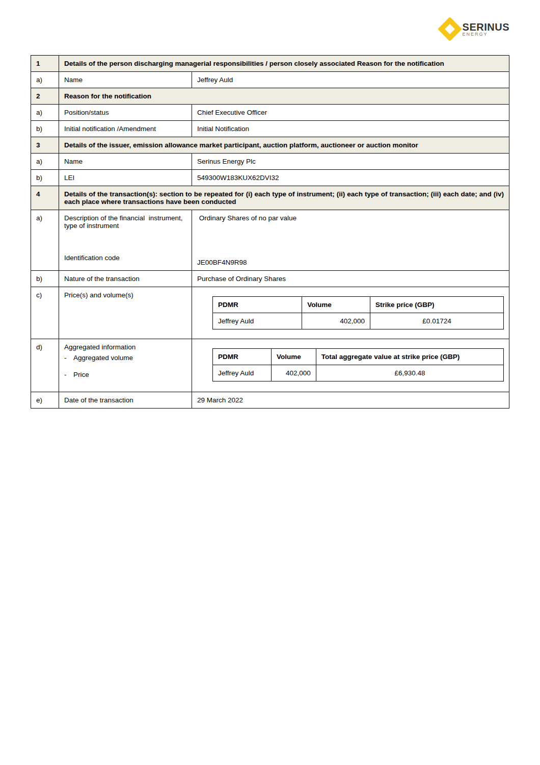SERINUS
ENERGY
| 1 | Details of the person discharging managerial responsibilities / person closely associated Reason for the notification |
| a) | Name | Jeffrey Auld |
| 2 | Reason for the notification |
| a) | Position/status | Chief Executive Officer |
| b) | Initial notification /Amendment | Initial Notification |
| 3 | Details of the issuer, emission allowance market participant, auction platform, auctioneer or auction monitor |
| a) | Name | Serinus Energy Plc |
| b) | LEI | 549300W183KUX62DVI32 |
| 4 | Details of the transaction(s): section to be repeated for (i) each type of instrument; (ii) each type of transaction; (iii) each date; and (iv) each place where transactions have been conducted |
| a) | Description of the financial instrument, type of instrument Identification code | Ordinary Shares of no par value JE00BF4N9R98 |
| b) | Nature of the transaction | Purchase of Ordinary Shares |
| c) | Price(s) and volume(s) | / PDMR / Volume / Strike price (GBP) / / --- / --- / --- / / Jeffrey Auld / 402,000 / £0.01724 / |
| d) | Aggregated information Aggregated volume Price | / PDMR / Volume / Total aggregate value at strike price (GBP) / / --- / --- / --- / / Jeffrey Auld / 402,000 / £6,930.48 / |
| e) | Date of the transaction | 29 March 2022 |